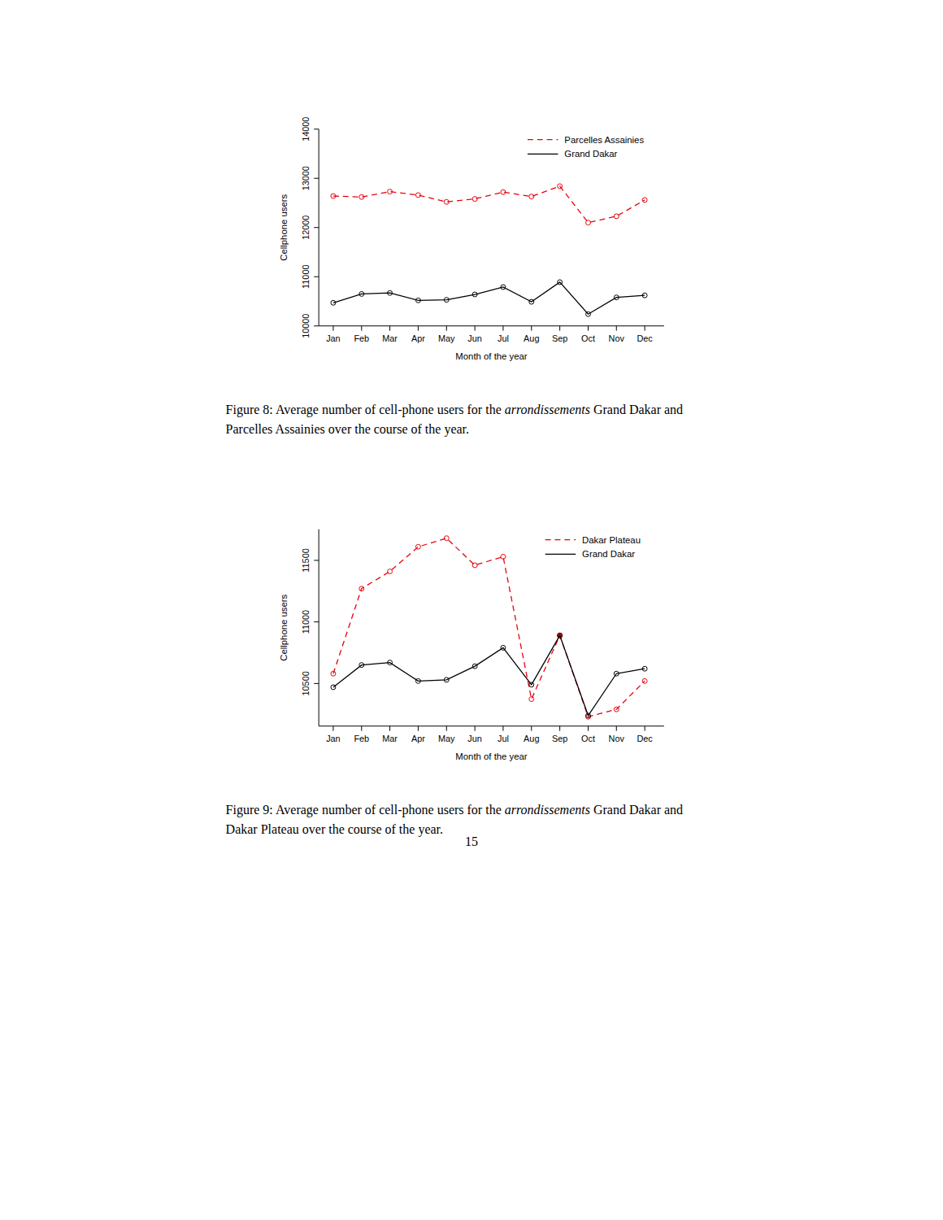10000 11000 12000 13000 14000 Cellphone users Jan Feb Mar Apr May Jun Jul Aug Sep Oct Nov Dec Month of the year Parcelles Assainies Grand Dakar Parcelles Assainies (red dashed) values approx: Jan 12640, Feb 12620, Mar 12730, Apr 12660, May 12520, Jun 12580, Jul 12720, Aug 12630, Sep 12840, Oct 12100, Nov 12230, Dec 12560 y = 265 - (v-10000)*0.06125 Grand Dakar (black solid) values approx: Jan 10470, Feb 10650, Mar 10670, Apr 10520, May 10530, Jun 10640, Jul 10790, Aug 10490, Sep 10890, Oct 10240, Nov 10580, Dec 10620
Figure 8: Average number of cell-phone users for the arrondissements Grand Dakar and Parcelles Assainies over the course of the year.
10500 11000 11500 Cellphone users Jan Feb Mar Apr May Jun Jul Aug Sep Oct Nov Dec Month of the year Dakar Plateau Grand Dakar Dakar Plateau (red dashed) values approx: Jan 10580, Feb 11270, Mar 11410, Apr 11610, May 11680, Jun 11460, Jul 11530, Aug 10370, Sep 10890, Oct 10230, Nov 10290, Dec 10520 y = 258 - (v-10200)*0.153333 Grand Dakar (black solid) values approx: Jan 10470, Feb 10650, Mar 10670, Apr 10520, May 10530, Jun 10640, Jul 10790, Aug 10490, Sep 10890, Oct 10240, Nov 10580, Dec 10620
Figure 9: Average number of cell-phone users for the arrondissements Grand Dakar and Dakar Plateau over the course of the year.
15